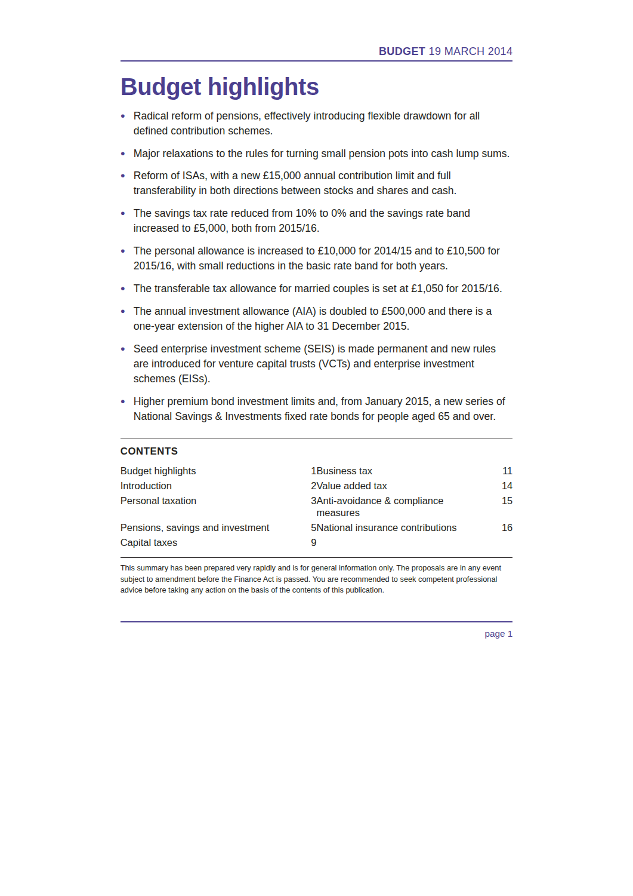BUDGET 19 MARCH 2014
Budget highlights
Radical reform of pensions, effectively introducing flexible drawdown for all defined contribution schemes.
Major relaxations to the rules for turning small pension pots into cash lump sums.
Reform of ISAs, with a new £15,000 annual contribution limit and full transferability in both directions between stocks and shares and cash.
The savings tax rate reduced from 10% to 0% and the savings rate band increased to £5,000, both from 2015/16.
The personal allowance is increased to £10,000 for 2014/15 and to £10,500 for 2015/16, with small reductions in the basic rate band for both years.
The transferable tax allowance for married couples is set at £1,050 for 2015/16.
The annual investment allowance (AIA) is doubled to £500,000 and there is a one-year extension of the higher AIA to 31 December 2015.
Seed enterprise investment scheme (SEIS) is made permanent and new rules are introduced for venture capital trusts (VCTs) and enterprise investment schemes (EISs).
Higher premium bond investment limits and, from January 2015, a new series of National Savings & Investments fixed rate bonds for people aged 65 and over.
Contents
| Budget highlights | 1 | Business tax | 11 |
| Introduction | 2 | Value added tax | 14 |
| Personal taxation | 3 | Anti-avoidance & compliance measures | 15 |
| Pensions, savings and investment | 5 | National insurance contributions | 16 |
| Capital taxes | 9 | | |
This summary has been prepared very rapidly and is for general information only. The proposals are in any event subject to amendment before the Finance Act is passed. You are recommended to seek competent professional advice before taking any action on the basis of the contents of this publication.
page 1